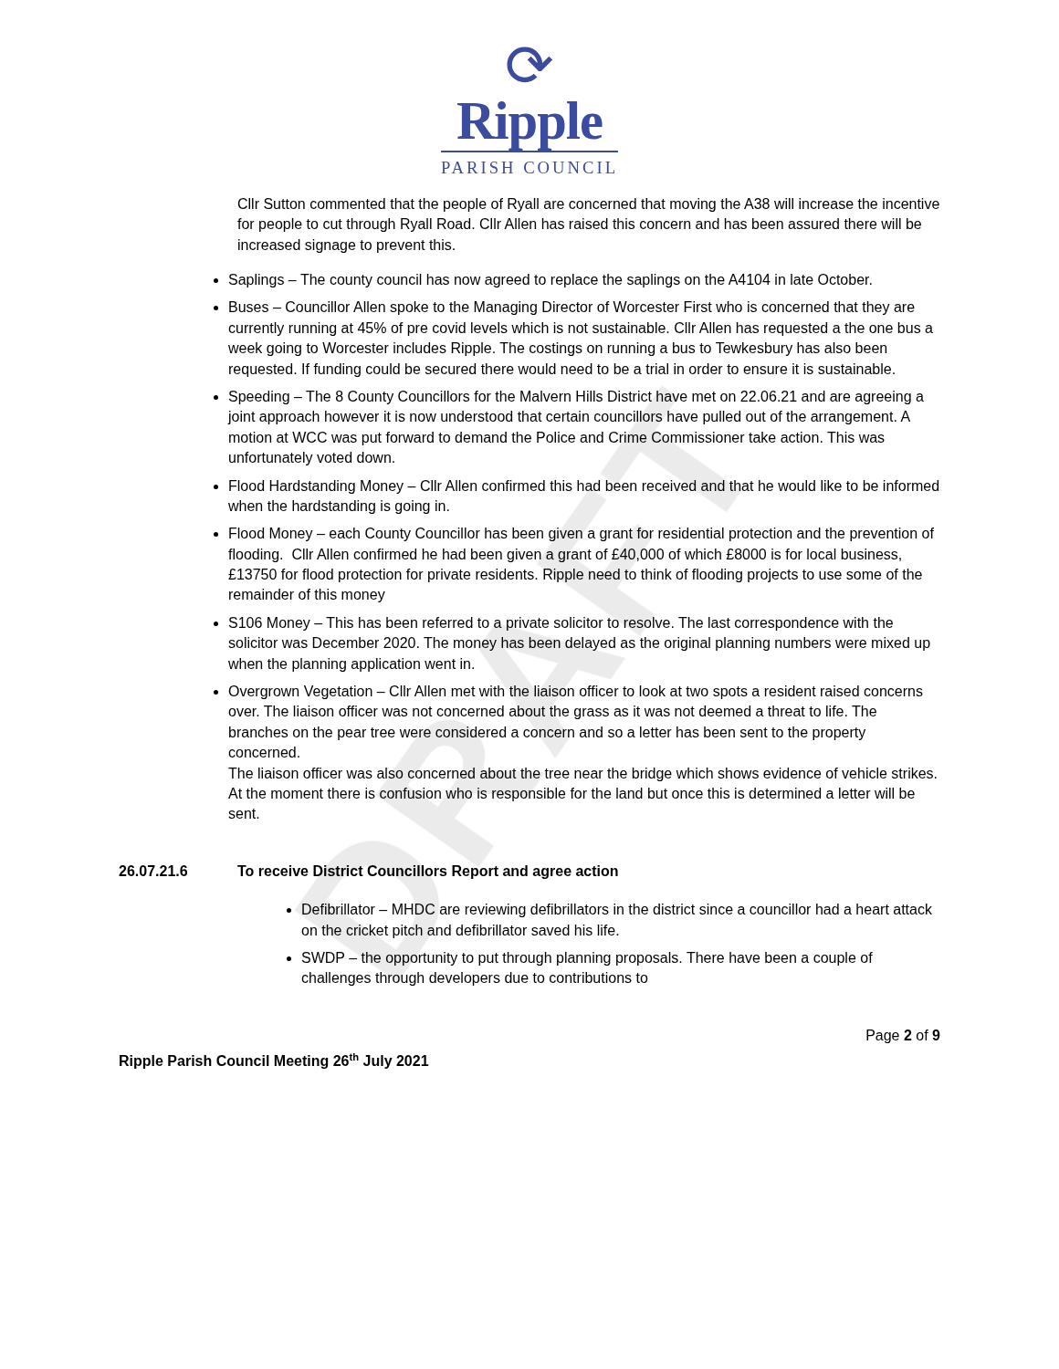DRAFT
⟳
Ripple
PARISH COUNCIL
Cllr Sutton commented that the people of Ryall are concerned that moving the A38 will increase the incentive for people to cut through Ryall Road. Cllr Allen has raised this concern and has been assured there will be increased signage to prevent this.
Saplings – The county council has now agreed to replace the saplings on the A4104 in late October.
Buses – Councillor Allen spoke to the Managing Director of Worcester First who is concerned that they are currently running at 45% of pre covid levels which is not sustainable. Cllr Allen has requested a the one bus a week going to Worcester includes Ripple. The costings on running a bus to Tewkesbury has also been requested. If funding could be secured there would need to be a trial in order to ensure it is sustainable.
Speeding – The 8 County Councillors for the Malvern Hills District have met on 22.06.21 and are agreeing a joint approach however it is now understood that certain councillors have pulled out of the arrangement. A motion at WCC was put forward to demand the Police and Crime Commissioner take action. This was unfortunately voted down.
Flood Hardstanding Money – Cllr Allen confirmed this had been received and that he would like to be informed when the hardstanding is going in.
Flood Money – each County Councillor has been given a grant for residential protection and the prevention of flooding. Cllr Allen confirmed he had been given a grant of £40,000 of which £8000 is for local business, £13750 for flood protection for private residents. Ripple need to think of flooding projects to use some of the remainder of this money
S106 Money – This has been referred to a private solicitor to resolve. The last correspondence with the solicitor was December 2020. The money has been delayed as the original planning numbers were mixed up when the planning application went in.
Overgrown Vegetation – Cllr Allen met with the liaison officer to look at two spots a resident raised concerns over. The liaison officer was not concerned about the grass as it was not deemed a threat to life. The branches on the pear tree were considered a concern and so a letter has been sent to the property concerned.
The liaison officer was also concerned about the tree near the bridge which shows evidence of vehicle strikes. At the moment there is confusion who is responsible for the land but once this is determined a letter will be sent.
26.07.21.6 To receive District Councillors Report and agree action
Defibrillator – MHDC are reviewing defibrillators in the district since a councillor had a heart attack on the cricket pitch and defibrillator saved his life.
SWDP – the opportunity to put through planning proposals. There have been a couple of challenges through developers due to contributions to
Page 2 of 9
Ripple Parish Council Meeting 26th July 2021